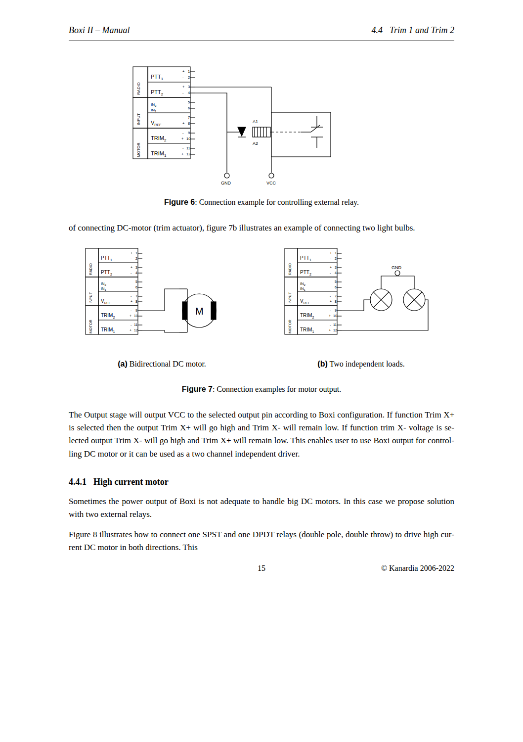Boxi II – Manual
4.4 Trim 1 and Trim 2
RADIO INPUT MOTOR PTT1 PTT2 IN2 IN1 VREF TRIM2 TRIM1 +1 -2 +3 -4 5 6 -7 +8 -9 +10 -11 +12 A1 A2 GND VCC
Figure 6: Connection example for controlling external relay.
of connecting DC-motor (trim actuator), figure 7b illustrates an example of connecting two light bulbs.
RADIO INPUT MOTOR PTT1 PTT2 IN2 IN1 VREF TRIM2 TRIM1 +1 -2 +3 -4 5 6 -7 +8 -9 +10 -11 +12 M
(a) Bidirectional DC motor.
RADIO INPUT MOTOR PTT1 PTT2 IN2 IN1 VREF TRIM2 TRIM1 +1 -2 +3 -4 5 6 -7 +8 -9 +10 -11 +12 GND
(b) Two independent loads.
Figure 7: Connection examples for motor output.
The Output stage will output VCC to the selected output pin according to Boxi configuration. If function Trim X+ is selected then the output Trim X+ will go high and Trim X- will remain low. If function trim X- voltage is selected output Trim X- will go high and Trim X+ will remain low. This enables user to use Boxi output for controlling DC motor or it can be used as a two channel independent driver.
4.4.1 High current motor
Sometimes the power output of Boxi is not adequate to handle big DC motors. In this case we propose solution with two external relays.
Figure 8 illustrates how to connect one SPST and one DPDT relays (double pole, double throw) to drive high current DC motor in both directions. This
15
© Kanardia 2006-2022